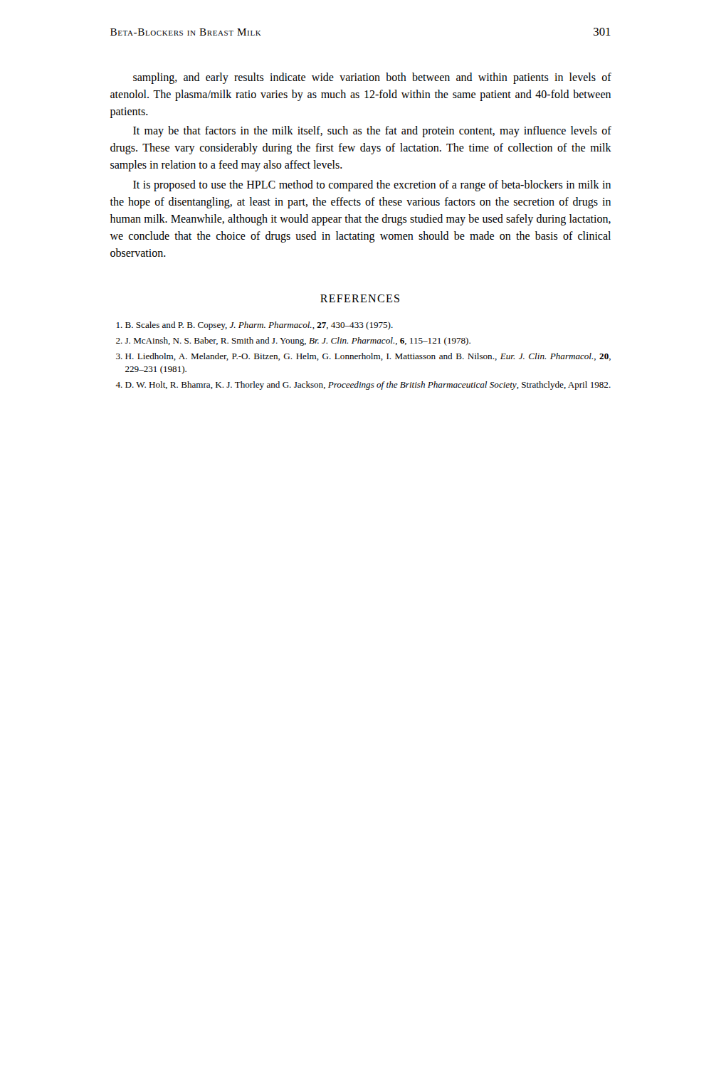Beta-Blockers in Breast Milk 301
sampling, and early results indicate wide variation both between and within patients in levels of atenolol. The plasma/milk ratio varies by as much as 12-fold within the same patient and 40-fold between patients.
It may be that factors in the milk itself, such as the fat and protein content, may influence levels of drugs. These vary considerably during the first few days of lactation. The time of collection of the milk samples in relation to a feed may also affect levels.
It is proposed to use the HPLC method to compared the excretion of a range of beta-blockers in milk in the hope of disentangling, at least in part, the effects of these various factors on the secretion of drugs in human milk. Meanwhile, although it would appear that the drugs studied may be used safely during lactation, we conclude that the choice of drugs used in lactating women should be made on the basis of clinical observation.
REFERENCES
B. Scales and P. B. Copsey, J. Pharm. Pharmacol., 27, 430–433 (1975).
J. McAinsh, N. S. Baber, R. Smith and J. Young, Br. J. Clin. Pharmacol., 6, 115–121 (1978).
H. Liedholm, A. Melander, P.-O. Bitzen, G. Helm, G. Lonnerholm, I. Mattiasson and B. Nilson., Eur. J. Clin. Pharmacol., 20, 229–231 (1981).
D. W. Holt, R. Bhamra, K. J. Thorley and G. Jackson, Proceedings of the British Pharmaceutical Society, Strathclyde, April 1982.